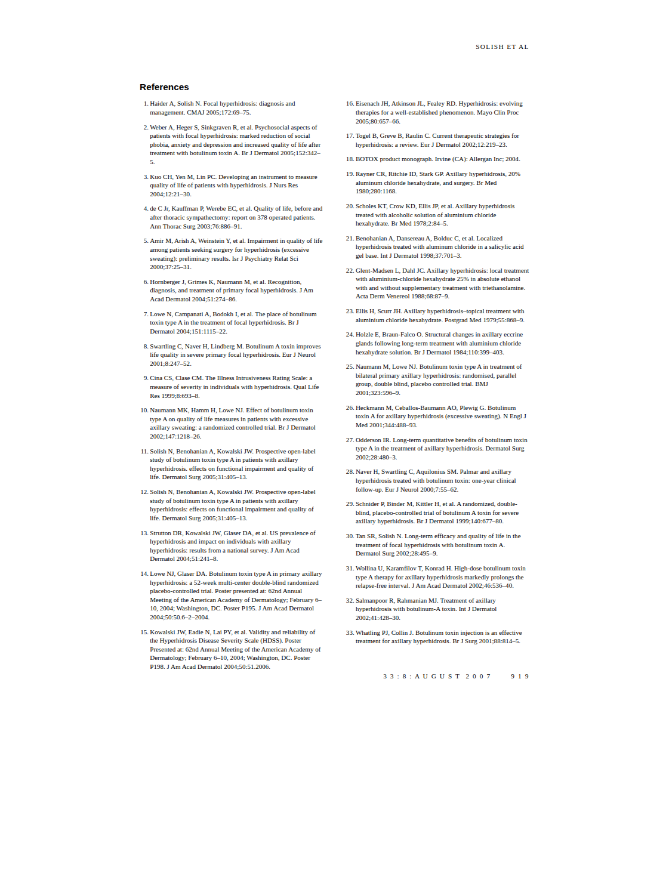SOLISH ET AL
References
Haider A, Solish N. Focal hyperhidrosis: diagnosis and management. CMAJ 2005;172:69–75.
Weber A, Heger S, Sinkgraven R, et al. Psychosocial aspects of patients with focal hyperhidrosis: marked reduction of social phobia, anxiety and depression and increased quality of life after treatment with botulinum toxin A. Br J Dermatol 2005;152:342–5.
Kuo CH, Yen M, Lin PC. Developing an instrument to measure quality of life of patients with hyperhidrosis. J Nurs Res 2004;12:21–30.
de C Jr, Kauffman P, Werebe EC, et al. Quality of life, before and after thoracic sympathectomy: report on 378 operated patients. Ann Thorac Surg 2003;76:886–91.
Amir M, Arish A, Weinstein Y, et al. Impairment in quality of life among patients seeking surgery for hyperhidrosis (excessive sweating): preliminary results. Isr J Psychiatry Relat Sci 2000;37:25–31.
Hornberger J, Grimes K, Naumann M, et al. Recognition, diagnosis, and treatment of primary focal hyperhidrosis. J Am Acad Dermatol 2004;51:274–86.
Lowe N, Campanati A, Bodokh I, et al. The place of botulinum toxin type A in the treatment of focal hyperhidrosis. Br J Dermatol 2004;151:1115–22.
Swartling C, Naver H, Lindberg M. Botulinum A toxin improves life quality in severe primary focal hyperhidrosis. Eur J Neurol 2001;8:247–52.
Cina CS, Clase CM. The Illness Intrusiveness Rating Scale: a measure of severity in individuals with hyperhidrosis. Qual Life Res 1999;8:693–8.
Naumann MK, Hamm H, Lowe NJ. Effect of botulinum toxin type A on quality of life measures in patients with excessive axillary sweating: a randomized controlled trial. Br J Dermatol 2002;147:1218–26.
Solish N, Benohanian A, Kowalski JW. Prospective open-label study of botulinum toxin type A in patients with axillary hyperhidrosis. effects on functional impairment and quality of life. Dermatol Surg 2005;31:405–13.
Solish N, Benohanian A, Kowalski JW. Prospective open-label study of botulinum toxin type A in patients with axillary hyperhidrosis: effects on functional impairment and quality of life. Dermatol Surg 2005;31:405–13.
Strutton DR, Kowalski JW, Glaser DA, et al. US prevalence of hyperhidrosis and impact on individuals with axillary hyperhidrosis: results from a national survey. J Am Acad Dermatol 2004;51:241–8.
Lowe NJ, Glaser DA. Botulinum toxin type A in primary axillary hyperhidrosis: a 52-week multi-center double-blind randomized placebo-controlled trial. Poster presented at: 62nd Annual Meeting of the American Academy of Dermatology; February 6–10, 2004; Washington, DC. Poster P195. J Am Acad Dermatol 2004;50:50.6–2–2004.
Kowalski JW, Eadie N, Lai PY, et al. Validity and reliability of the Hyperhidrosis Disease Severity Scale (HDSS). Poster Presented at: 62nd Annual Meeting of the American Academy of Dermatology; February 6–10, 2004; Washington, DC. Poster P198. J Am Acad Dermatol 2004;50:51.2006.
Eisenach JH, Atkinson JL, Fealey RD. Hyperhidrosis: evolving therapies for a well-established phenomenon. Mayo Clin Proc 2005;80:657–66.
Togel B, Greve B, Raulin C. Current therapeutic strategies for hyperhidrosis: a review. Eur J Dermatol 2002;12:219–23.
BOTOX product monograph. Irvine (CA): Allergan Inc; 2004.
Rayner CR, Ritchie ID, Stark GP. Axillary hyperhidrosis, 20% aluminum chloride hexahydrate, and surgery. Br Med 1980;280:1168.
Scholes KT, Crow KD, Ellis JP, et al. Axillary hyperhidrosis treated with alcoholic solution of aluminium chloride hexahydrate. Br Med 1978;2:84–5.
Benohanian A, Dansereau A, Bolduc C, et al. Localized hyperhidrosis treated with aluminum chloride in a salicylic acid gel base. Int J Dermatol 1998;37:701–3.
Glent-Madsen L, Dahl JC. Axillary hyperhidrosis: local treatment with aluminium-chloride hexahydrate 25% in absolute ethanol with and without supplementary treatment with triethanolamine. Acta Derm Venereol 1988;68:87–9.
Ellis H, Scurr JH. Axillary hyperhidrosis–topical treatment with aluminium chloride hexahydrate. Postgrad Med 1979;55:868–9.
Holzle E, Braun-Falco O. Structural changes in axillary eccrine glands following long-term treatment with aluminium chloride hexahydrate solution. Br J Dermatol 1984;110:399–403.
Naumann M, Lowe NJ. Botulinum toxin type A in treatment of bilateral primary axillary hyperhidrosis: randomised, parallel group, double blind, placebo controlled trial. BMJ 2001;323:596–9.
Heckmann M, Ceballos-Baumann AO, Plewig G. Botulinum toxin A for axillary hyperhidrosis (excessive sweating). N Engl J Med 2001;344:488–93.
Odderson IR. Long-term quantitative benefits of botulinum toxin type A in the treatment of axillary hyperhidrosis. Dermatol Surg 2002;28:480–3.
Naver H, Swartling C, Aquilonius SM. Palmar and axillary hyperhidrosis treated with botulinum toxin: one-year clinical follow-up. Eur J Neurol 2000;7:55–62.
Schnider P, Binder M, Kittler H, et al. A randomized, double-blind, placebo-controlled trial of botulinum A toxin for severe axillary hyperhidrosis. Br J Dermatol 1999;140:677–80.
Tan SR, Solish N. Long-term efficacy and quality of life in the treatment of focal hyperhidrosis with botulinum toxin A. Dermatol Surg 2002;28:495–9.
Wollina U, Karamfilov T, Konrad H. High-dose botulinum toxin type A therapy for axillary hyperhidrosis markedly prolongs the relapse-free interval. J Am Acad Dermatol 2002;46:536–40.
Salmanpoor R, Rahmanian MJ. Treatment of axillary hyperhidrosis with botulinum-A toxin. Int J Dermatol 2002;41:428–30.
Whatling PJ, Collin J. Botulinum toxin injection is an effective treatment for axillary hyperhidrosis. Br J Surg 2001;88:814–5.
3 3 : 8 : A U G U S T 2 0 0 79 1 9